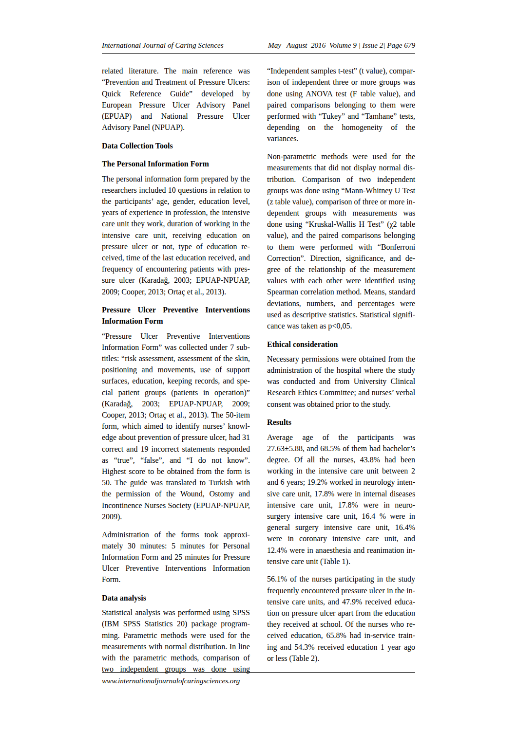International Journal of Caring Sciences May– August 2016 Volume 9 | Issue 2| Page 679
related literature. The main reference was “Prevention and Treatment of Pressure Ulcers: Quick Reference Guide” developed by European Pressure Ulcer Advisory Panel (EPUAP) and National Pressure Ulcer Advisory Panel (NPUAP).
Data Collection Tools
The Personal Information Form
The personal information form prepared by the researchers included 10 questions in relation to the participants’ age, gender, education level, years of experience in profession, the intensive care unit they work, duration of working in the intensive care unit, receiving education on pressure ulcer or not, type of education received, time of the last education received, and frequency of encountering patients with pressure ulcer (Karadağ, 2003; EPUAP-NPUAP, 2009; Cooper, 2013; Ortaç et al., 2013).
Pressure Ulcer Preventive Interventions Information Form
“Pressure Ulcer Preventive Interventions Information Form” was collected under 7 sub-titles: “risk assessment, assessment of the skin, positioning and movements, use of support surfaces, education, keeping records, and special patient groups (patients in operation)” (Karadağ, 2003; EPUAP-NPUAP, 2009; Cooper, 2013; Ortaç et al., 2013). The 50-item form, which aimed to identify nurses’ knowledge about prevention of pressure ulcer, had 31 correct and 19 incorrect statements responded as “true”, “false”, and “I do not know”. Highest score to be obtained from the form is 50. The guide was translated to Turkish with the permission of the Wound, Ostomy and Incontinence Nurses Society (EPUAP-NPUAP, 2009).
Administration of the forms took approximately 30 minutes: 5 minutes for Personal Information Form and 25 minutes for Pressure Ulcer Preventive Interventions Information Form.
Data analysis
Statistical analysis was performed using SPSS (IBM SPSS Statistics 20) package programming. Parametric methods were used for the measurements with normal distribution. In line with the parametric methods, comparison of two independent groups was done using “Independent samples t-test” (t value), comparison of independent three or more groups was done using ANOVA test (F table value), and paired comparisons belonging to them were performed with “Tukey” and “Tamhane” tests, depending on the homogeneity of the variances.
Non-parametric methods were used for the measurements that did not display normal distribution. Comparison of two independent groups was done using “Mann-Whitney U Test (z table value), comparison of three or more independent groups with measurements was done using “Kruskal-Wallis H Test” (χ2 table value), and the paired comparisons belonging to them were performed with “Bonferroni Correction”. Direction, significance, and degree of the relationship of the measurement values with each other were identified using Spearman correlation method. Means, standard deviations, numbers, and percentages were used as descriptive statistics. Statistical significance was taken as p<0,05.
Ethical consideration
Necessary permissions were obtained from the administration of the hospital where the study was conducted and from University Clinical Research Ethics Committee; and nurses’ verbal consent was obtained prior to the study.
Results
Average age of the participants was 27.63±5.88, and 68.5% of them had bachelor’s degree. Of all the nurses, 43.8% had been working in the intensive care unit between 2 and 6 years; 19.2% worked in neurology intensive care unit, 17.8% were in internal diseases intensive care unit, 17.8% were in neurosurgery intensive care unit, 16.4 % were in general surgery intensive care unit, 16.4% were in coronary intensive care unit, and 12.4% were in anaesthesia and reanimation intensive care unit (Table 1).
56.1% of the nurses participating in the study frequently encountered pressure ulcer in the intensive care units, and 47.9% received education on pressure ulcer apart from the education they received at school. Of the nurses who received education, 65.8% had in-service training and 54.3% received education 1 year ago or less (Table 2).
www.internationaljournalofcaringsciences.org